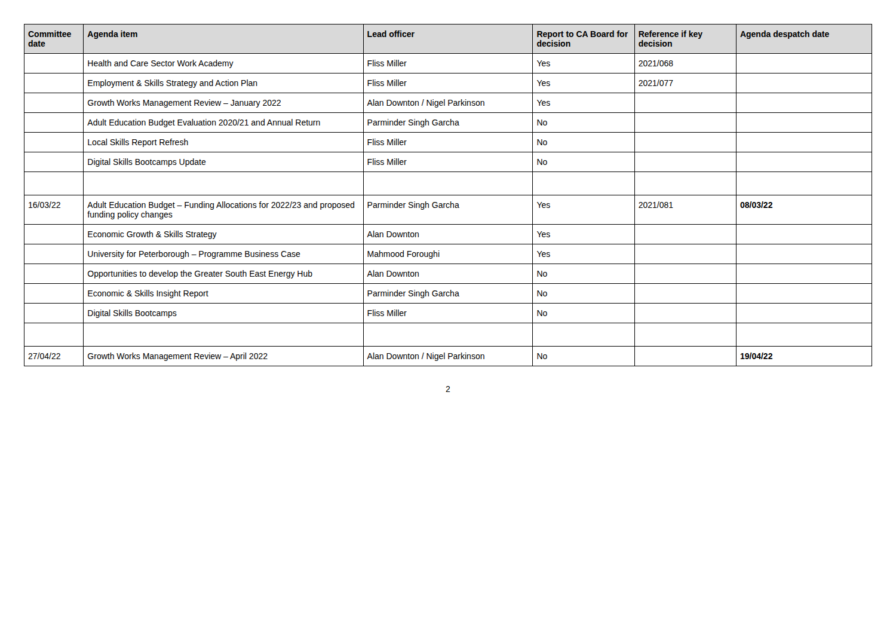| Committee date | Agenda item | Lead officer | Report to CA Board for decision | Reference if key decision | Agenda despatch date |
| --- | --- | --- | --- | --- | --- |
| | Health and Care Sector Work Academy | Fliss Miller | Yes | 2021/068 | |
| | Employment & Skills Strategy and Action Plan | Fliss Miller | Yes | 2021/077 | |
| | Growth Works Management Review – January 2022 | Alan Downton / Nigel Parkinson | Yes | | |
| | Adult Education Budget Evaluation 2020/21 and Annual Return | Parminder Singh Garcha | No | | |
| | Local Skills Report Refresh | Fliss Miller | No | | |
| | Digital Skills Bootcamps Update | Fliss Miller | No | | |
| 16/03/22 | Adult Education Budget – Funding Allocations for 2022/23 and proposed funding policy changes | Parminder Singh Garcha | Yes | 2021/081 | 08/03/22 |
| | Economic Growth & Skills Strategy | Alan Downton | Yes | | |
| | University for Peterborough – Programme Business Case | Mahmood Foroughi | Yes | | |
| | Opportunities to develop the Greater South East Energy Hub | Alan Downton | No | | |
| | Economic & Skills Insight Report | Parminder Singh Garcha | No | | |
| | Digital Skills Bootcamps | Fliss Miller | No | | |
| 27/04/22 | Growth Works Management Review – April 2022 | Alan Downton / Nigel Parkinson | No | | 19/04/22 |
2